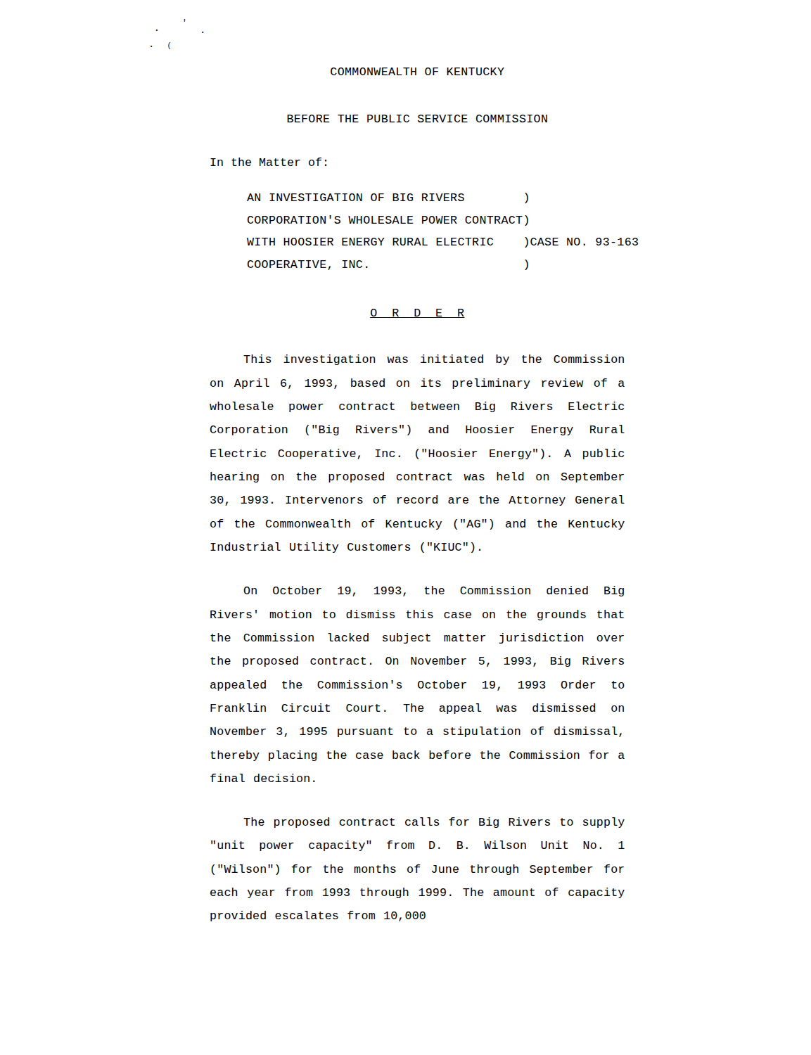. ' . . (
COMMONWEALTH OF KENTUCKY
BEFORE THE PUBLIC SERVICE COMMISSION
In the Matter of:
| AN INVESTIGATION OF BIG RIVERS | ) | |
| CORPORATION'S WHOLESALE POWER CONTRACT | ) | |
| WITH HOOSIER ENERGY RURAL ELECTRIC | ) | CASE NO. 93-163 |
| COOPERATIVE, INC. | ) | |
O R D E R
This investigation was initiated by the Commission on April 6, 1993, based on its preliminary review of a wholesale power contract between Big Rivers Electric Corporation ("Big Rivers") and Hoosier Energy Rural Electric Cooperative, Inc. ("Hoosier Energy"). A public hearing on the proposed contract was held on September 30, 1993. Intervenors of record are the Attorney General of the Commonwealth of Kentucky ("AG") and the Kentucky Industrial Utility Customers ("KIUC").
On October 19, 1993, the Commission denied Big Rivers' motion to dismiss this case on the grounds that the Commission lacked subject matter jurisdiction over the proposed contract. On November 5, 1993, Big Rivers appealed the Commission's October 19, 1993 Order to Franklin Circuit Court. The appeal was dismissed on November 3, 1995 pursuant to a stipulation of dismissal, thereby placing the case back before the Commission for a final decision.
The proposed contract calls for Big Rivers to supply "unit power capacity" from D. B. Wilson Unit No. 1 ("Wilson") for the months of June through September for each year from 1993 through 1999. The amount of capacity provided escalates from 10,000